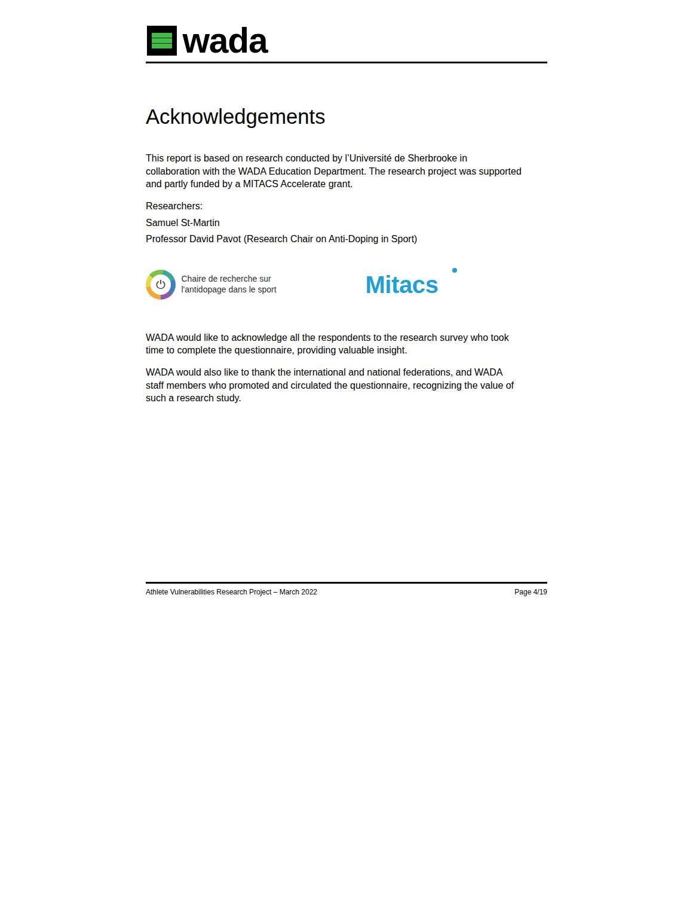wada
Acknowledgements
This report is based on research conducted by l’Université de Sherbrooke in collaboration with the WADA Education Department. The research project was supported and partly funded by a MITACS Accelerate grant.
Researchers:
Samuel St-Martin
Professor David Pavot (Research Chair on Anti-Doping in Sport)
⏻
Chaire de recherche sur
l'antidopage dans le sport
Mit acs
WADA would like to acknowledge all the respondents to the research survey who took time to complete the questionnaire, providing valuable insight.
WADA would also like to thank the international and national federations, and WADA staff members who promoted and circulated the questionnaire, recognizing the value of such a research study.
Athlete Vulnerabilities Research Project – March 2022 Page 4/19